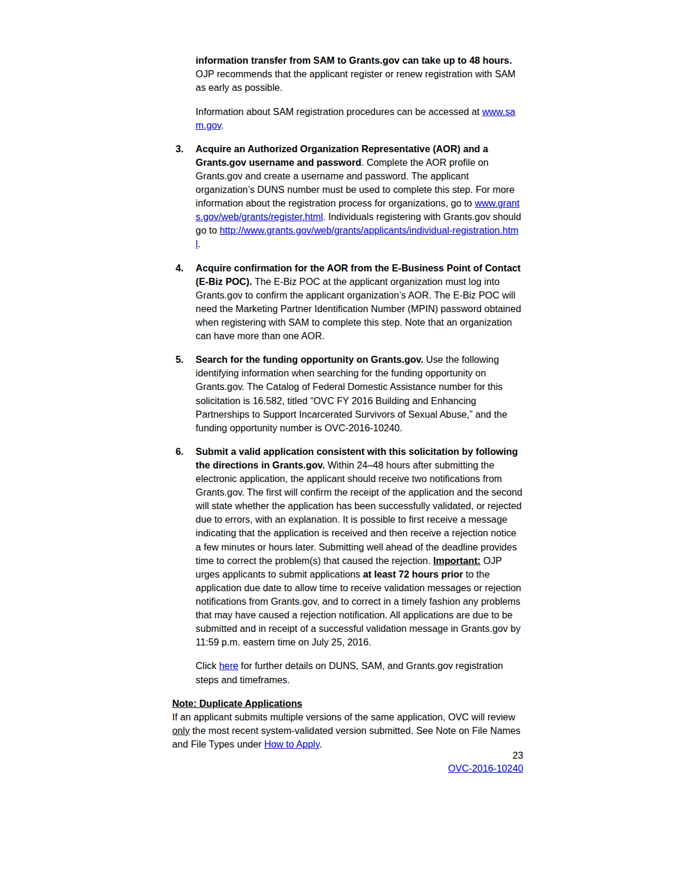information transfer from SAM to Grants.gov can take up to 48 hours. OJP recommends that the applicant register or renew registration with SAM as early as possible.
Information about SAM registration procedures can be accessed at www.sam.gov.
3. Acquire an Authorized Organization Representative (AOR) and a Grants.gov username and password. Complete the AOR profile on Grants.gov and create a username and password. The applicant organization’s DUNS number must be used to complete this step. For more information about the registration process for organizations, go to www.grants.gov/web/grants/register.html. Individuals registering with Grants.gov should go to http://www.grants.gov/web/grants/applicants/individual-registration.html.
4. Acquire confirmation for the AOR from the E-Business Point of Contact (E-Biz POC). The E-Biz POC at the applicant organization must log into Grants.gov to confirm the applicant organization’s AOR. The E-Biz POC will need the Marketing Partner Identification Number (MPIN) password obtained when registering with SAM to complete this step. Note that an organization can have more than one AOR.
5. Search for the funding opportunity on Grants.gov. Use the following identifying information when searching for the funding opportunity on Grants.gov. The Catalog of Federal Domestic Assistance number for this solicitation is 16.582, titled “OVC FY 2016 Building and Enhancing Partnerships to Support Incarcerated Survivors of Sexual Abuse,” and the funding opportunity number is OVC-2016-10240.
6. Submit a valid application consistent with this solicitation by following the directions in Grants.gov. Within 24–48 hours after submitting the electronic application, the applicant should receive two notifications from Grants.gov. The first will confirm the receipt of the application and the second will state whether the application has been successfully validated, or rejected due to errors, with an explanation. It is possible to first receive a message indicating that the application is received and then receive a rejection notice a few minutes or hours later. Submitting well ahead of the deadline provides time to correct the problem(s) that caused the rejection. Important: OJP urges applicants to submit applications at least 72 hours prior to the application due date to allow time to receive validation messages or rejection notifications from Grants.gov, and to correct in a timely fashion any problems that may have caused a rejection notification. All applications are due to be submitted and in receipt of a successful validation message in Grants.gov by 11:59 p.m. eastern time on July 25, 2016.
Click here for further details on DUNS, SAM, and Grants.gov registration steps and timeframes.
Note: Duplicate Applications
If an applicant submits multiple versions of the same application, OVC will review only the most recent system-validated version submitted. See Note on File Names and File Types under How to Apply.
23 OVC-2016-10240